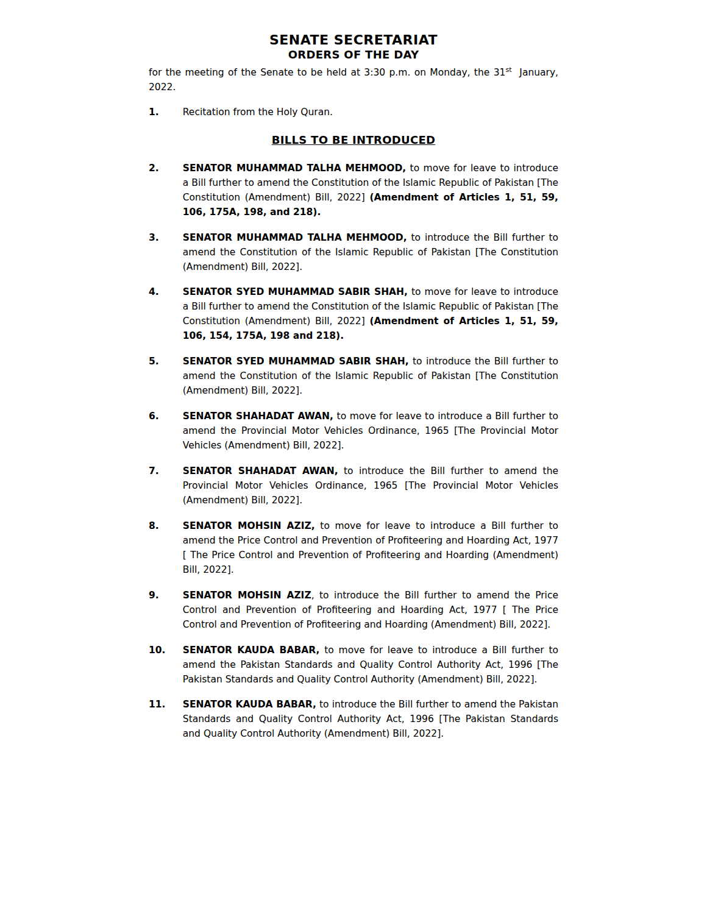SENATE SECRETARIAT
ORDERS OF THE DAY
for the meeting of the Senate to be held at 3:30 p.m. on Monday, the 31st January, 2022.
1. Recitation from the Holy Quran.
BILLS TO BE INTRODUCED
2. SENATOR MUHAMMAD TALHA MEHMOOD, to move for leave to introduce a Bill further to amend the Constitution of the Islamic Republic of Pakistan [The Constitution (Amendment) Bill, 2022] (Amendment of Articles 1, 51, 59, 106, 175A, 198, and 218).
3. SENATOR MUHAMMAD TALHA MEHMOOD, to introduce the Bill further to amend the Constitution of the Islamic Republic of Pakistan [The Constitution (Amendment) Bill, 2022].
4. SENATOR SYED MUHAMMAD SABIR SHAH, to move for leave to introduce a Bill further to amend the Constitution of the Islamic Republic of Pakistan [The Constitution (Amendment) Bill, 2022] (Amendment of Articles 1, 51, 59, 106, 154, 175A, 198 and 218).
5. SENATOR SYED MUHAMMAD SABIR SHAH, to introduce the Bill further to amend the Constitution of the Islamic Republic of Pakistan [The Constitution (Amendment) Bill, 2022].
6. SENATOR SHAHADAT AWAN, to move for leave to introduce a Bill further to amend the Provincial Motor Vehicles Ordinance, 1965 [The Provincial Motor Vehicles (Amendment) Bill, 2022].
7. SENATOR SHAHADAT AWAN, to introduce the Bill further to amend the Provincial Motor Vehicles Ordinance, 1965 [The Provincial Motor Vehicles (Amendment) Bill, 2022].
8. SENATOR MOHSIN AZIZ, to move for leave to introduce a Bill further to amend the Price Control and Prevention of Profiteering and Hoarding Act, 1977 [ The Price Control and Prevention of Profiteering and Hoarding (Amendment) Bill, 2022].
9. SENATOR MOHSIN AZIZ, to introduce the Bill further to amend the Price Control and Prevention of Profiteering and Hoarding Act, 1977 [ The Price Control and Prevention of Profiteering and Hoarding (Amendment) Bill, 2022].
10. SENATOR KAUDA BABAR, to move for leave to introduce a Bill further to amend the Pakistan Standards and Quality Control Authority Act, 1996 [The Pakistan Standards and Quality Control Authority (Amendment) Bill, 2022].
11. SENATOR KAUDA BABAR, to introduce the Bill further to amend the Pakistan Standards and Quality Control Authority Act, 1996 [The Pakistan Standards and Quality Control Authority (Amendment) Bill, 2022].